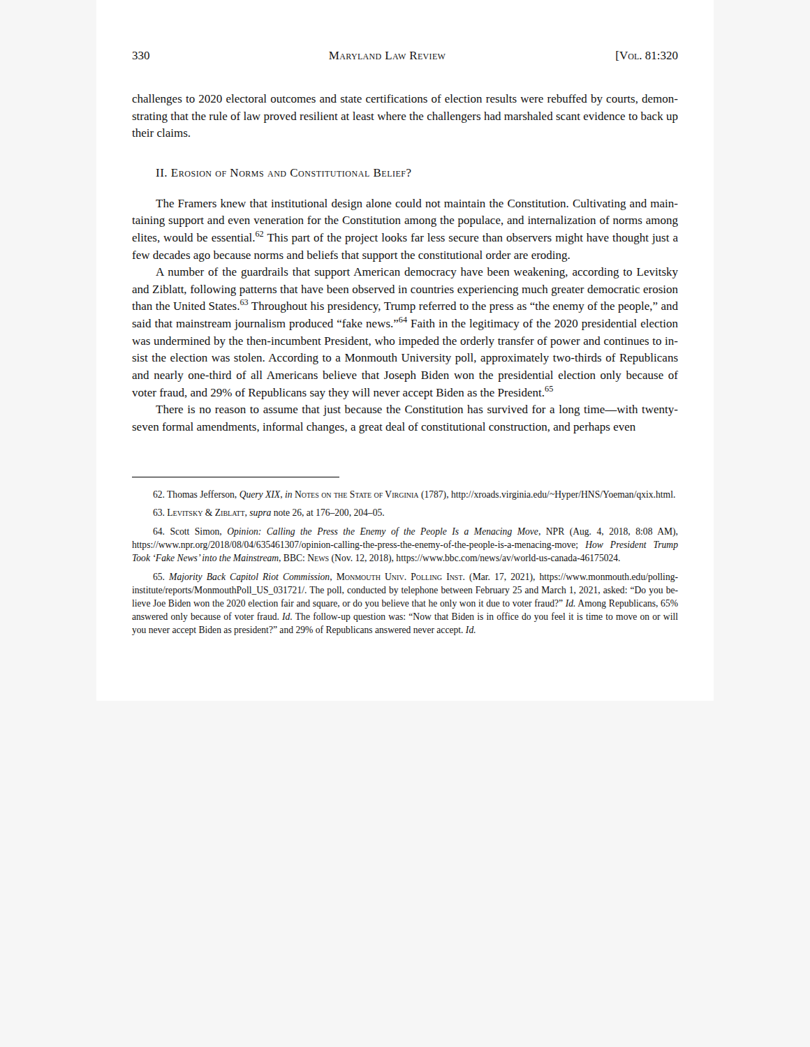330 Maryland Law Review [Vol. 81:320
challenges to 2020 electoral outcomes and state certifications of election results were rebuffed by courts, demonstrating that the rule of law proved resilient at least where the challengers had marshaled scant evidence to back up their claims.
II. Erosion of Norms and Constitutional Belief?
The Framers knew that institutional design alone could not maintain the Constitution. Cultivating and maintaining support and even veneration for the Constitution among the populace, and internalization of norms among elites, would be essential.62 This part of the project looks far less secure than observers might have thought just a few decades ago because norms and beliefs that support the constitutional order are eroding.
A number of the guardrails that support American democracy have been weakening, according to Levitsky and Ziblatt, following patterns that have been observed in countries experiencing much greater democratic erosion than the United States.63 Throughout his presidency, Trump referred to the press as “the enemy of the people,” and said that mainstream journalism produced “fake news.”64 Faith in the legitimacy of the 2020 presidential election was undermined by the then-incumbent President, who impeded the orderly transfer of power and continues to insist the election was stolen. According to a Monmouth University poll, approximately two-thirds of Republicans and nearly one-third of all Americans believe that Joseph Biden won the presidential election only because of voter fraud, and 29% of Republicans say they will never accept Biden as the President.65
There is no reason to assume that just because the Constitution has survived for a long time—with twenty-seven formal amendments, informal changes, a great deal of constitutional construction, and perhaps even
62. Thomas Jefferson, Query XIX, in Notes on the State of Virginia (1787), http://xroads.virginia.edu/~Hyper/HNS/Yoeman/qxix.html.
63. Levitsky & Ziblatt, supra note 26, at 176–200, 204–05.
64. Scott Simon, Opinion: Calling the Press the Enemy of the People Is a Menacing Move, NPR (Aug. 4, 2018, 8:08 AM), https://www.npr.org/2018/08/04/635461307/opinion-calling-the-press-the-enemy-of-the-people-is-a-menacing-move; How President Trump Took ‘Fake News’ into the Mainstream, BBC: News (Nov. 12, 2018), https://www.bbc.com/news/av/world-us-canada-46175024.
65. Majority Back Capitol Riot Commission, Monmouth Univ. Polling Inst. (Mar. 17, 2021), https://www.monmouth.edu/polling-institute/reports/MonmouthPoll_US_031721/. The poll, conducted by telephone between February 25 and March 1, 2021, asked: “Do you believe Joe Biden won the 2020 election fair and square, or do you believe that he only won it due to voter fraud?” Id. Among Republicans, 65% answered only because of voter fraud. Id. The follow-up question was: “Now that Biden is in office do you feel it is time to move on or will you never accept Biden as president?” and 29% of Republicans answered never accept. Id.